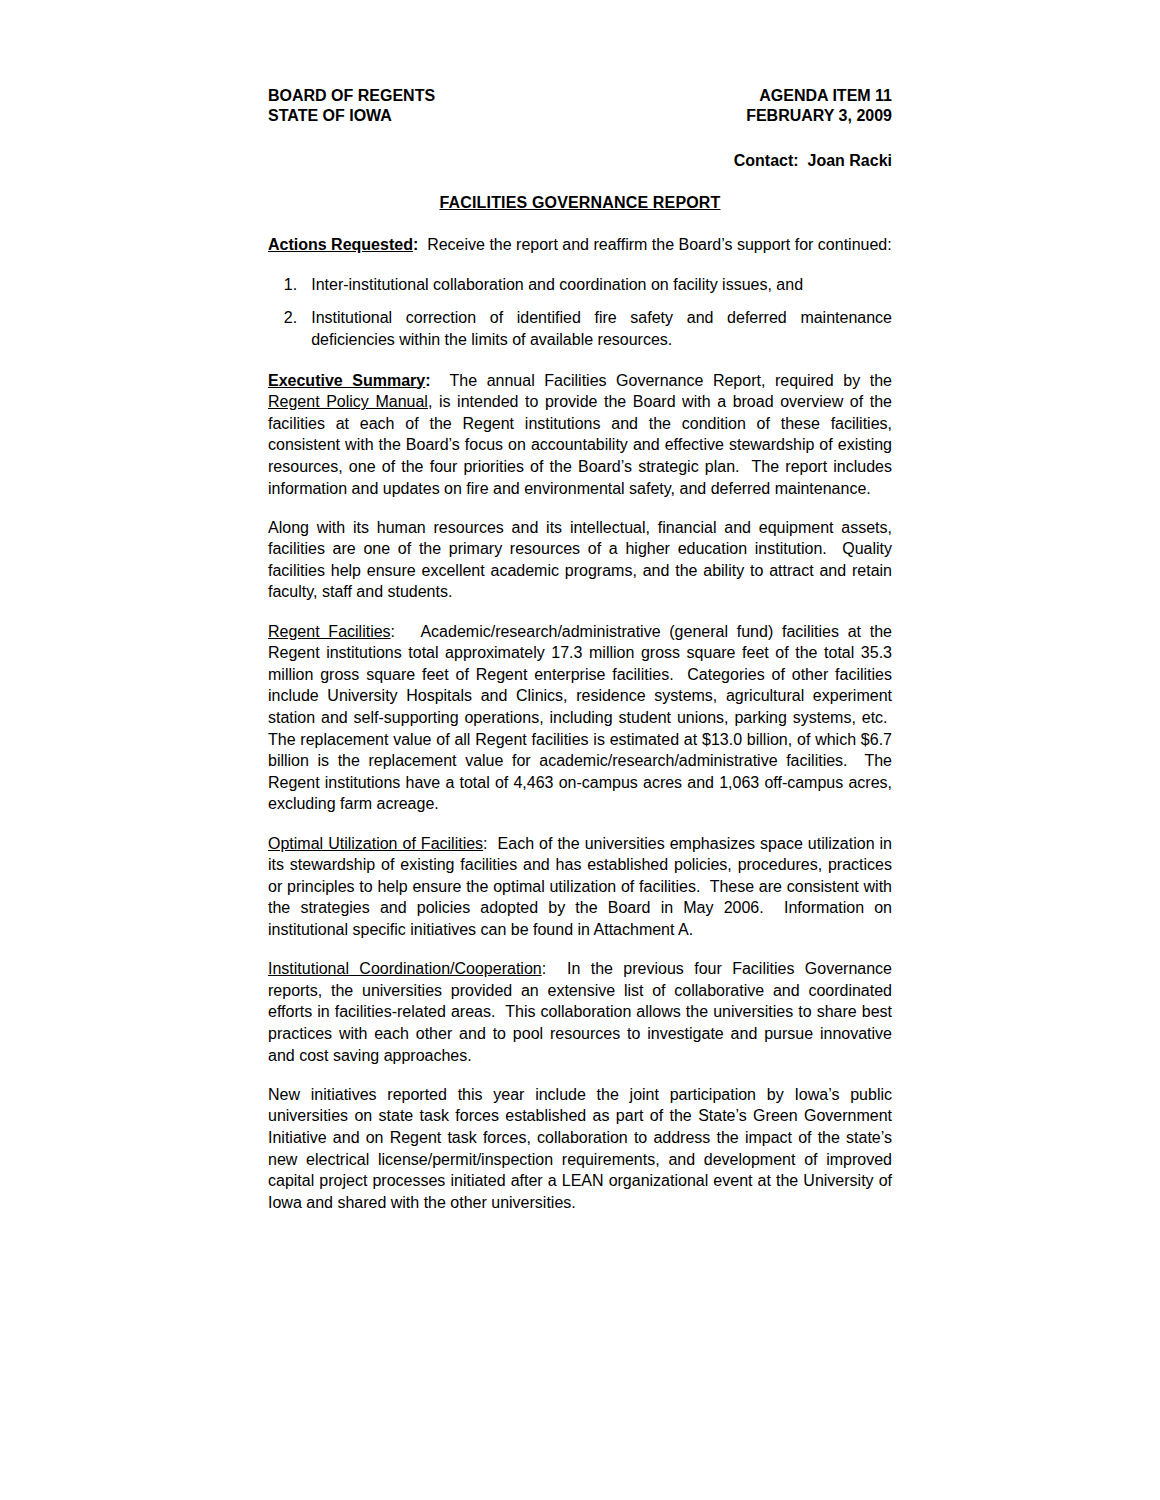BOARD OF REGENTS
STATE OF IOWA
AGENDA ITEM 11
FEBRUARY 3, 2009
Contact: Joan Racki
FACILITIES GOVERNANCE REPORT
Actions Requested: Receive the report and reaffirm the Board’s support for continued:
Inter-institutional collaboration and coordination on facility issues, and
Institutional correction of identified fire safety and deferred maintenance deficiencies within the limits of available resources.
Executive Summary: The annual Facilities Governance Report, required by the Regent Policy Manual, is intended to provide the Board with a broad overview of the facilities at each of the Regent institutions and the condition of these facilities, consistent with the Board’s focus on accountability and effective stewardship of existing resources, one of the four priorities of the Board’s strategic plan. The report includes information and updates on fire and environmental safety, and deferred maintenance.
Along with its human resources and its intellectual, financial and equipment assets, facilities are one of the primary resources of a higher education institution. Quality facilities help ensure excellent academic programs, and the ability to attract and retain faculty, staff and students.
Regent Facilities: Academic/research/administrative (general fund) facilities at the Regent institutions total approximately 17.3 million gross square feet of the total 35.3 million gross square feet of Regent enterprise facilities. Categories of other facilities include University Hospitals and Clinics, residence systems, agricultural experiment station and self-supporting operations, including student unions, parking systems, etc. The replacement value of all Regent facilities is estimated at $13.0 billion, of which $6.7 billion is the replacement value for academic/research/administrative facilities. The Regent institutions have a total of 4,463 on-campus acres and 1,063 off-campus acres, excluding farm acreage.
Optimal Utilization of Facilities: Each of the universities emphasizes space utilization in its stewardship of existing facilities and has established policies, procedures, practices or principles to help ensure the optimal utilization of facilities. These are consistent with the strategies and policies adopted by the Board in May 2006. Information on institutional specific initiatives can be found in Attachment A.
Institutional Coordination/Cooperation: In the previous four Facilities Governance reports, the universities provided an extensive list of collaborative and coordinated efforts in facilities-related areas. This collaboration allows the universities to share best practices with each other and to pool resources to investigate and pursue innovative and cost saving approaches.
New initiatives reported this year include the joint participation by Iowa’s public universities on state task forces established as part of the State’s Green Government Initiative and on Regent task forces, collaboration to address the impact of the state’s new electrical license/permit/inspection requirements, and development of improved capital project processes initiated after a LEAN organizational event at the University of Iowa and shared with the other universities.